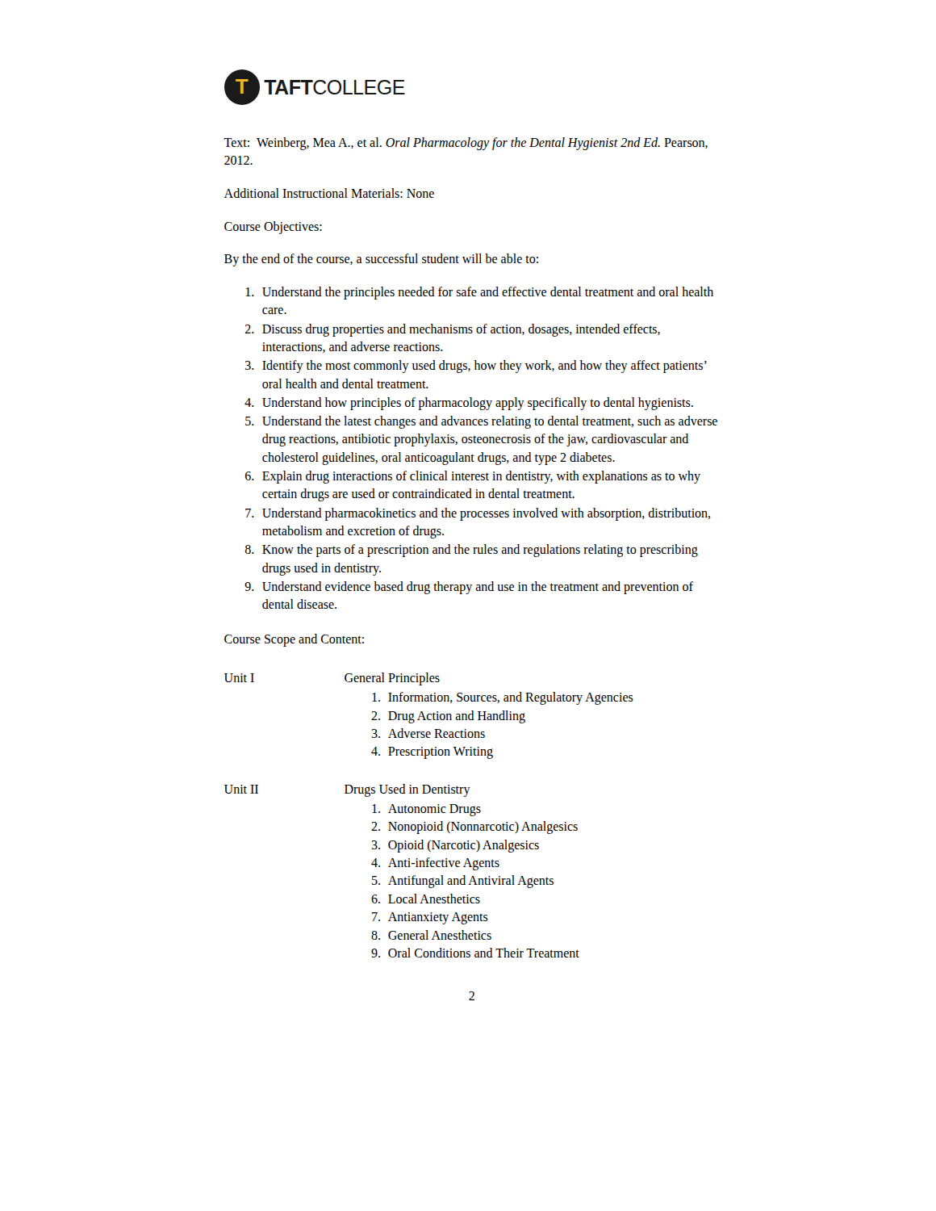T
TAFTCOLLEGE
Text: Weinberg, Mea A., et al. Oral Pharmacology for the Dental Hygienist 2nd Ed. Pearson, 2012.
Additional Instructional Materials: None
Course Objectives:
By the end of the course, a successful student will be able to:
Understand the principles needed for safe and effective dental treatment and oral health care.
Discuss drug properties and mechanisms of action, dosages, intended effects, interactions, and adverse reactions.
Identify the most commonly used drugs, how they work, and how they affect patients’ oral health and dental treatment.
Understand how principles of pharmacology apply specifically to dental hygienists.
Understand the latest changes and advances relating to dental treatment, such as adverse drug reactions, antibiotic prophylaxis, osteonecrosis of the jaw, cardiovascular and cholesterol guidelines, oral anticoagulant drugs, and type 2 diabetes.
Explain drug interactions of clinical interest in dentistry, with explanations as to why certain drugs are used or contraindicated in dental treatment.
Understand pharmacokinetics and the processes involved with absorption, distribution, metabolism and excretion of drugs.
Know the parts of a prescription and the rules and regulations relating to prescribing drugs used in dentistry.
Understand evidence based drug therapy and use in the treatment and prevention of dental disease.
Course Scope and Content:
| Unit I | General Principles Information, Sources, and Regulatory Agencies Drug Action and Handling Adverse Reactions Prescription Writing |
| Unit II | Drugs Used in Dentistry Autonomic Drugs Nonopioid (Nonnarcotic) Analgesics Opioid (Narcotic) Analgesics Anti-infective Agents Antifungal and Antiviral Agents Local Anesthetics Antianxiety Agents General Anesthetics Oral Conditions and Their Treatment |
2